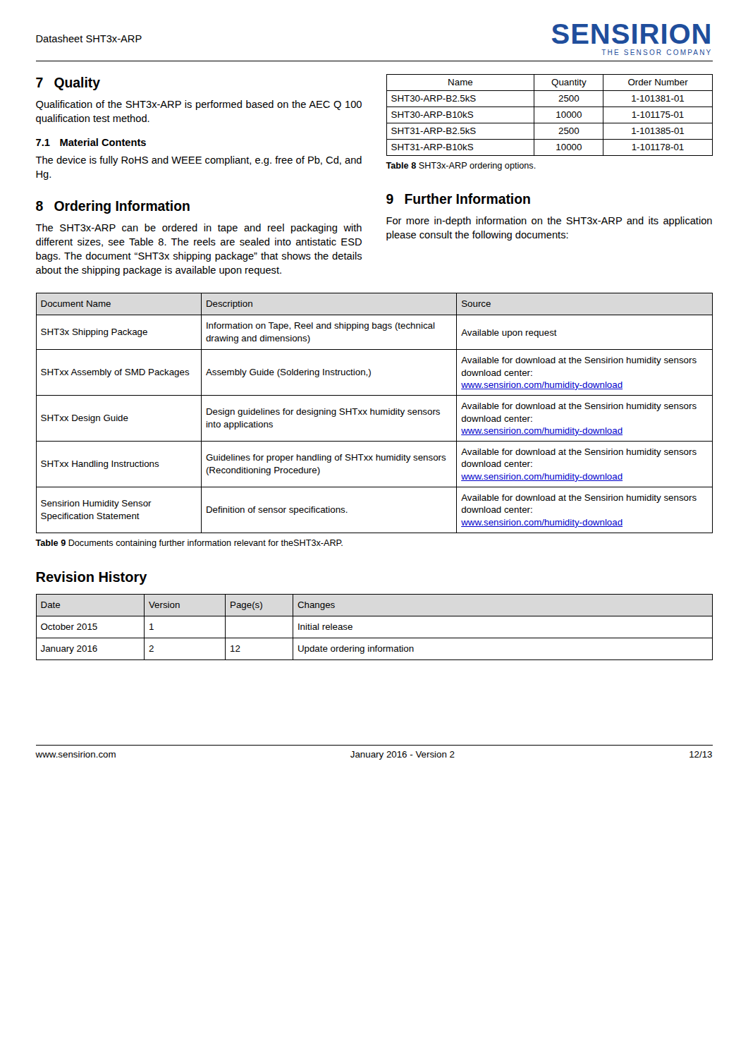Datasheet SHT3x-ARP
SENSIRION
THE SENSOR COMPANY
7 Quality
Qualification of the SHT3x-ARP is performed based on the AEC Q 100 qualification test method.
7.1 Material Contents
The device is fully RoHS and WEEE compliant, e.g. free of Pb, Cd, and Hg.
8 Ordering Information
The SHT3x-ARP can be ordered in tape and reel packaging with different sizes, see Table 8. The reels are sealed into antistatic ESD bags. The document “SHT3x shipping package” that shows the details about the shipping package is available upon request.
| Name | Quantity | Order Number |
| --- | --- | --- |
| SHT30-ARP-B2.5kS | 2500 | 1-101381-01 |
| SHT30-ARP-B10kS | 10000 | 1-101175-01 |
| SHT31-ARP-B2.5kS | 2500 | 1-101385-01 |
| SHT31-ARP-B10kS | 10000 | 1-101178-01 |
Table 8 SHT3x-ARP ordering options.
9 Further Information
For more in-depth information on the SHT3x-ARP and its application please consult the following documents:
| Document Name | Description | Source |
| --- | --- | --- |
| SHT3x Shipping Package | Information on Tape, Reel and shipping bags (technical drawing and dimensions) | Available upon request |
| SHTxx Assembly of SMD Packages | Assembly Guide (Soldering Instruction,) | Available for download at the Sensirion humidity sensors download center: www.sensirion.com/humidity-download |
| SHTxx Design Guide | Design guidelines for designing SHTxx humidity sensors into applications | Available for download at the Sensirion humidity sensors download center: www.sensirion.com/humidity-download |
| SHTxx Handling Instructions | Guidelines for proper handling of SHTxx humidity sensors (Reconditioning Procedure) | Available for download at the Sensirion humidity sensors download center: www.sensirion.com/humidity-download |
| Sensirion Humidity Sensor Specification Statement | Definition of sensor specifications. | Available for download at the Sensirion humidity sensors download center: www.sensirion.com/humidity-download |
Table 9 Documents containing further information relevant for theSHT3x-ARP.
Revision History
| Date | Version | Page(s) | Changes |
| --- | --- | --- | --- |
| October 2015 | 1 | | Initial release |
| January 2016 | 2 | 12 | Update ordering information |
www.sensirion.com
January 2016 - Version 2
12/13